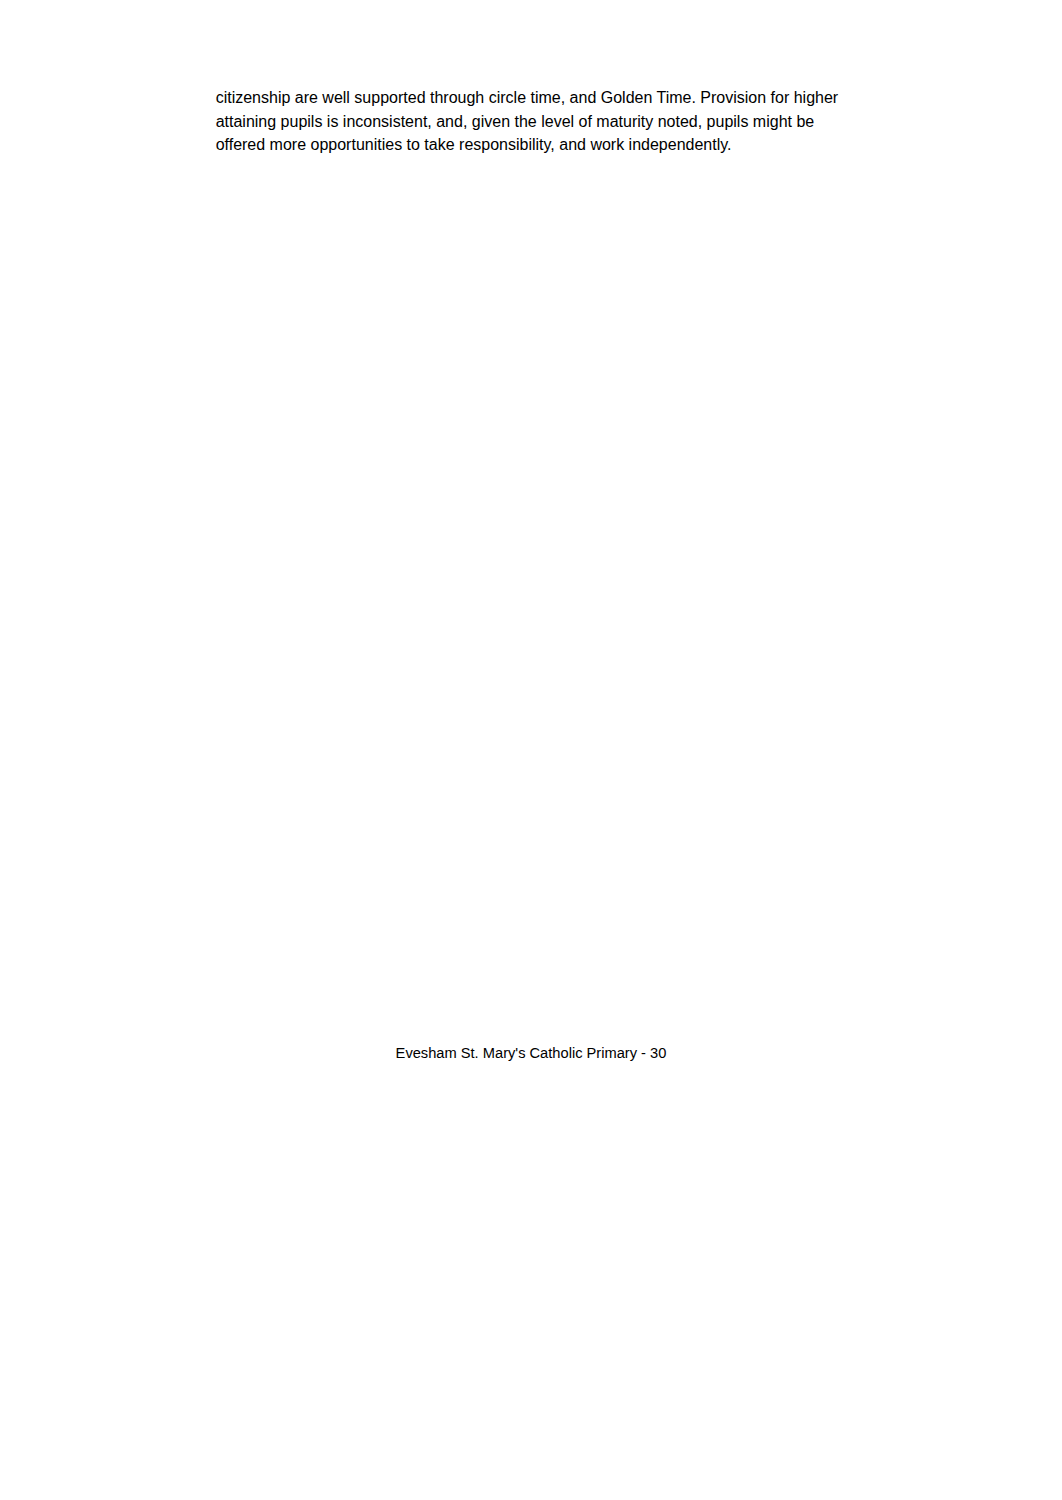citizenship are well supported through circle time, and Golden Time. Provision for higher attaining pupils is inconsistent, and, given the level of maturity noted, pupils might be offered more opportunities to take responsibility, and work independently.
Evesham St. Mary's Catholic Primary - 30